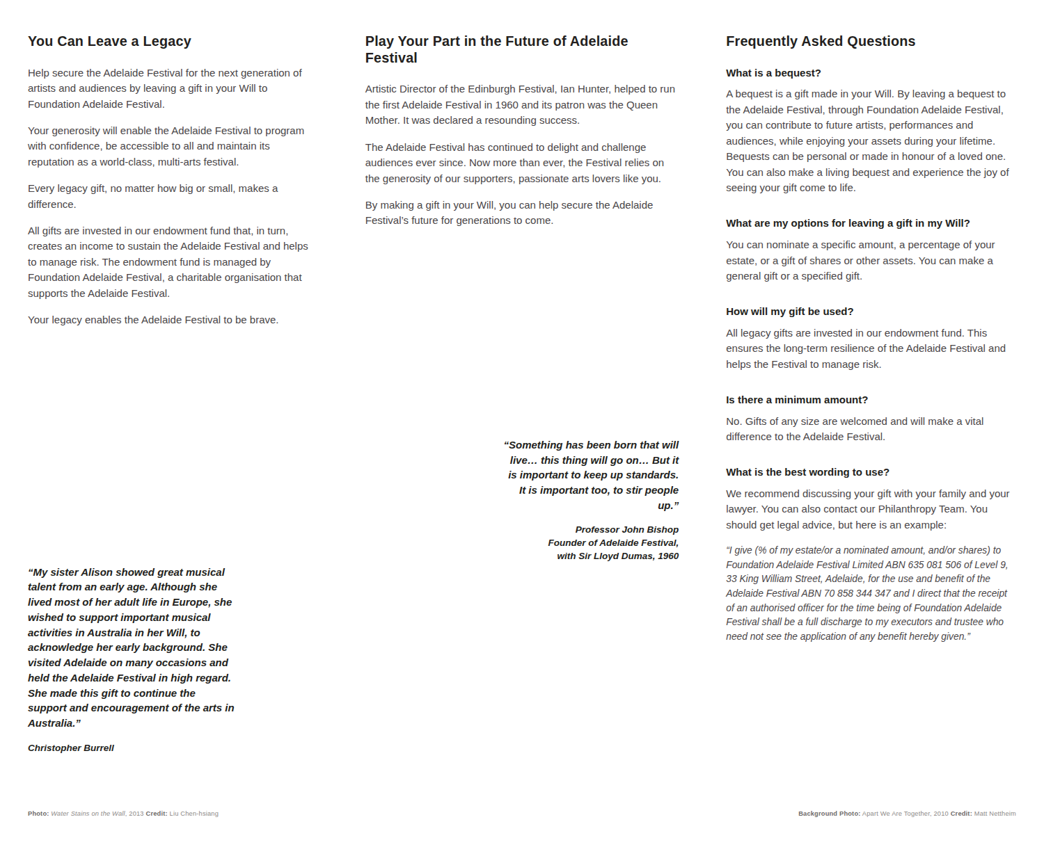You Can Leave a Legacy
Help secure the Adelaide Festival for the next generation of artists and audiences by leaving a gift in your Will to Foundation Adelaide Festival.
Your generosity will enable the Adelaide Festival to program with confidence, be accessible to all and maintain its reputation as a world-class, multi-arts festival.
Every legacy gift, no matter how big or small, makes a difference.
All gifts are invested in our endowment fund that, in turn, creates an income to sustain the Adelaide Festival and helps to manage risk. The endowment fund is managed by Foundation Adelaide Festival, a charitable organisation that supports the Adelaide Festival.
Your legacy enables the Adelaide Festival to be brave.
“My sister Alison showed great musical talent from an early age. Although she lived most of her adult life in Europe, she wished to support important musical activities in Australia in her Will, to acknowledge her early background. She visited Adelaide on many occasions and held the Adelaide Festival in high regard. She made this gift to continue the support and encouragement of the arts in Australia.”
Christopher Burrell
Play Your Part in the Future of Adelaide Festival
Artistic Director of the Edinburgh Festival, Ian Hunter, helped to run the first Adelaide Festival in 1960 and its patron was the Queen Mother. It was declared a resounding success.
The Adelaide Festival has continued to delight and challenge audiences ever since. Now more than ever, the Festival relies on the generosity of our supporters, passionate arts lovers like you.
By making a gift in your Will, you can help secure the Adelaide Festival’s future for generations to come.
“Something has been born that will live… this thing will go on… But it is important to keep up standards. It is important too, to stir people up.”
Professor John Bishop
Founder of Adelaide Festival,
with Sir Lloyd Dumas, 1960
Frequently Asked Questions
What is a bequest?
A bequest is a gift made in your Will. By leaving a bequest to the Adelaide Festival, through Foundation Adelaide Festival, you can contribute to future artists, performances and audiences, while enjoying your assets during your lifetime. Bequests can be personal or made in honour of a loved one. You can also make a living bequest and experience the joy of seeing your gift come to life.
What are my options for leaving a gift in my Will?
You can nominate a specific amount, a percentage of your estate, or a gift of shares or other assets. You can make a general gift or a specified gift.
How will my gift be used?
All legacy gifts are invested in our endowment fund. This ensures the long-term resilience of the Adelaide Festival and helps the Festival to manage risk.
Is there a minimum amount?
No. Gifts of any size are welcomed and will make a vital difference to the Adelaide Festival.
What is the best wording to use?
We recommend discussing your gift with your family and your lawyer. You can also contact our Philanthropy Team. You should get legal advice, but here is an example:
“I give (% of my estate/or a nominated amount, and/or shares) to Foundation Adelaide Festival Limited ABN 635 081 506 of Level 9, 33 King William Street, Adelaide, for the use and benefit of the Adelaide Festival ABN 70 858 344 347 and I direct that the receipt of an authorised officer for the time being of Foundation Adelaide Festival shall be a full discharge to my executors and trustee who need not see the application of any benefit hereby given.”
Photo: Water Stains on the Wall, 2013 Credit: Liu Chen-hsiang Background Photo: Apart We Are Together, 2010 Credit: Matt Nettheim